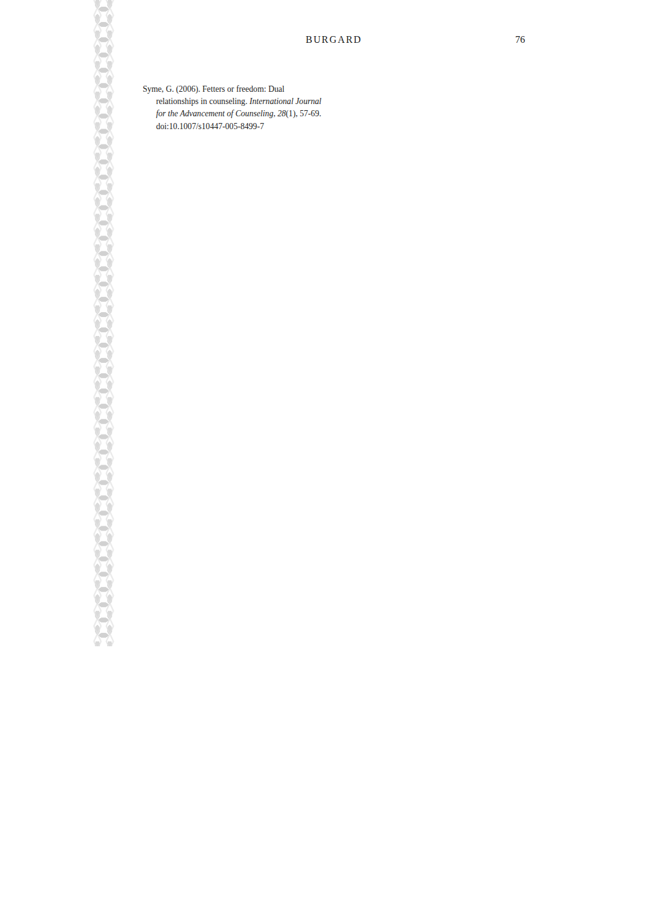Burgard 76
Syme, G. (2006). Fetters or freedom: Dual relationships in counseling. International Journal for the Advancement of Counseling, 28(1), 57-69. doi:10.1007/s10447-005-8499-7